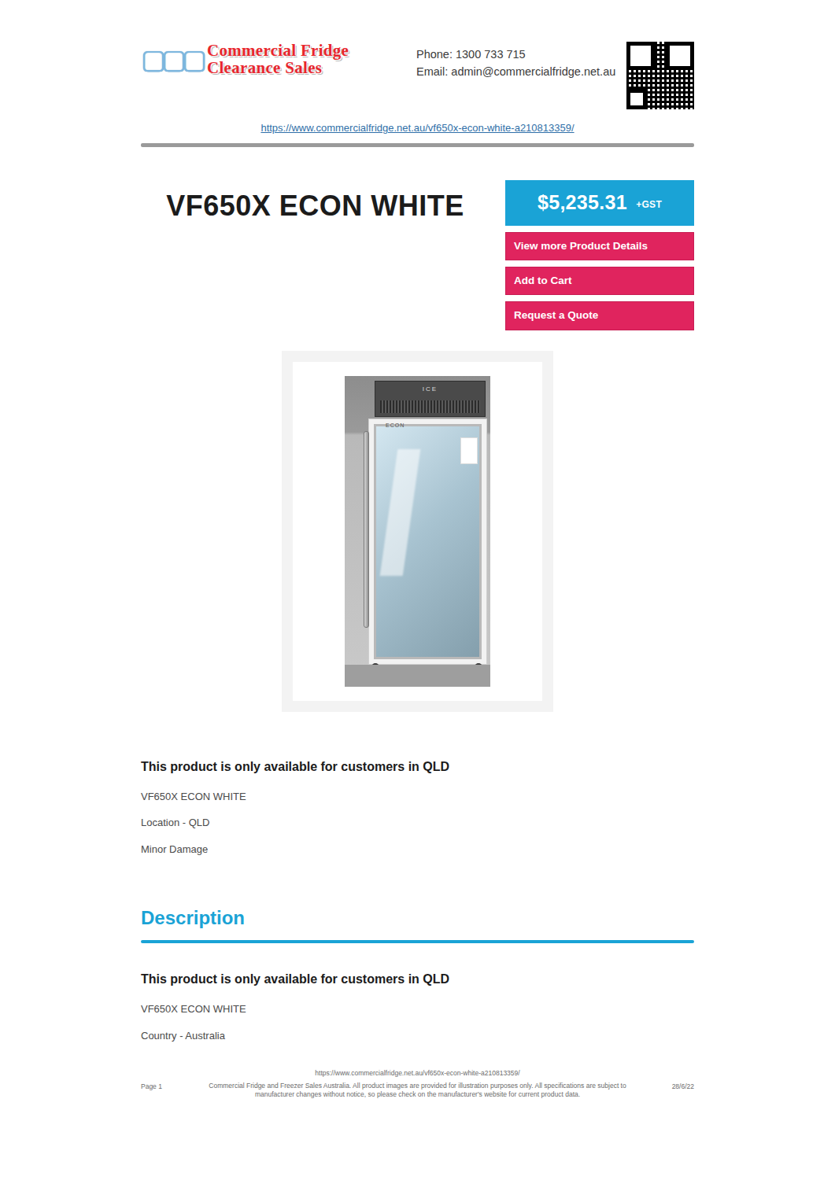▢▢▢
Commercial Fridge
Clearance Sales
Phone: 1300 733 715
Email: admin@commercialfridge.net.au
https://www.commercialfridge.net.au/vf650x-econ-white-a210813359/
VF650X ECON WHITE
$5,235.31 +GST
View more Product Details Add to Cart Request a Quote
ECON
This product is only available for customers in QLD
VF650X ECON WHITE
Location - QLD
Minor Damage
Description
This product is only available for customers in QLD
VF650X ECON WHITE
Country - Australia
https://www.commercialfridge.net.au/vf650x-econ-white-a210813359/
Page 1
Commercial Fridge and Freezer Sales Australia. All product images are provided for illustration purposes only. All specifications are subject to manufacturer changes without notice, so please check on the manufacturer's website for current product data.
28/6/22